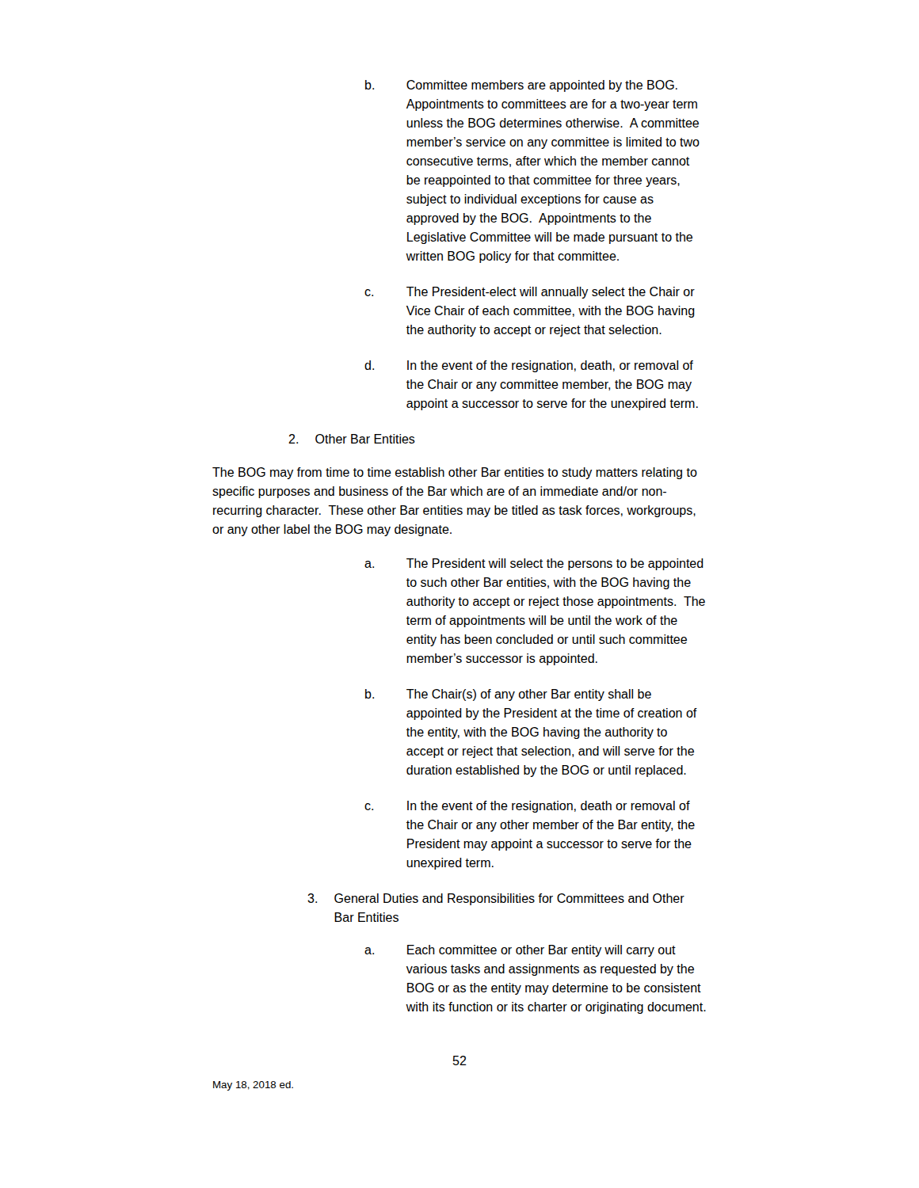b. Committee members are appointed by the BOG. Appointments to committees are for a two-year term unless the BOG determines otherwise. A committee member’s service on any committee is limited to two consecutive terms, after which the member cannot be reappointed to that committee for three years, subject to individual exceptions for cause as approved by the BOG. Appointments to the Legislative Committee will be made pursuant to the written BOG policy for that committee.
c. The President-elect will annually select the Chair or Vice Chair of each committee, with the BOG having the authority to accept or reject that selection.
d. In the event of the resignation, death, or removal of the Chair or any committee member, the BOG may appoint a successor to serve for the unexpired term.
2. Other Bar Entities
The BOG may from time to time establish other Bar entities to study matters relating to specific purposes and business of the Bar which are of an immediate and/or non-recurring character. These other Bar entities may be titled as task forces, workgroups, or any other label the BOG may designate.
a. The President will select the persons to be appointed to such other Bar entities, with the BOG having the authority to accept or reject those appointments. The term of appointments will be until the work of the entity has been concluded or until such committee member’s successor is appointed.
b. The Chair(s) of any other Bar entity shall be appointed by the President at the time of creation of the entity, with the BOG having the authority to accept or reject that selection, and will serve for the duration established by the BOG or until replaced.
c. In the event of the resignation, death or removal of the Chair or any other member of the Bar entity, the President may appoint a successor to serve for the unexpired term.
3. General Duties and Responsibilities for Committees and Other Bar Entities
a. Each committee or other Bar entity will carry out various tasks and assignments as requested by the BOG or as the entity may determine to be consistent with its function or its charter or originating document.
52
May 18, 2018 ed.